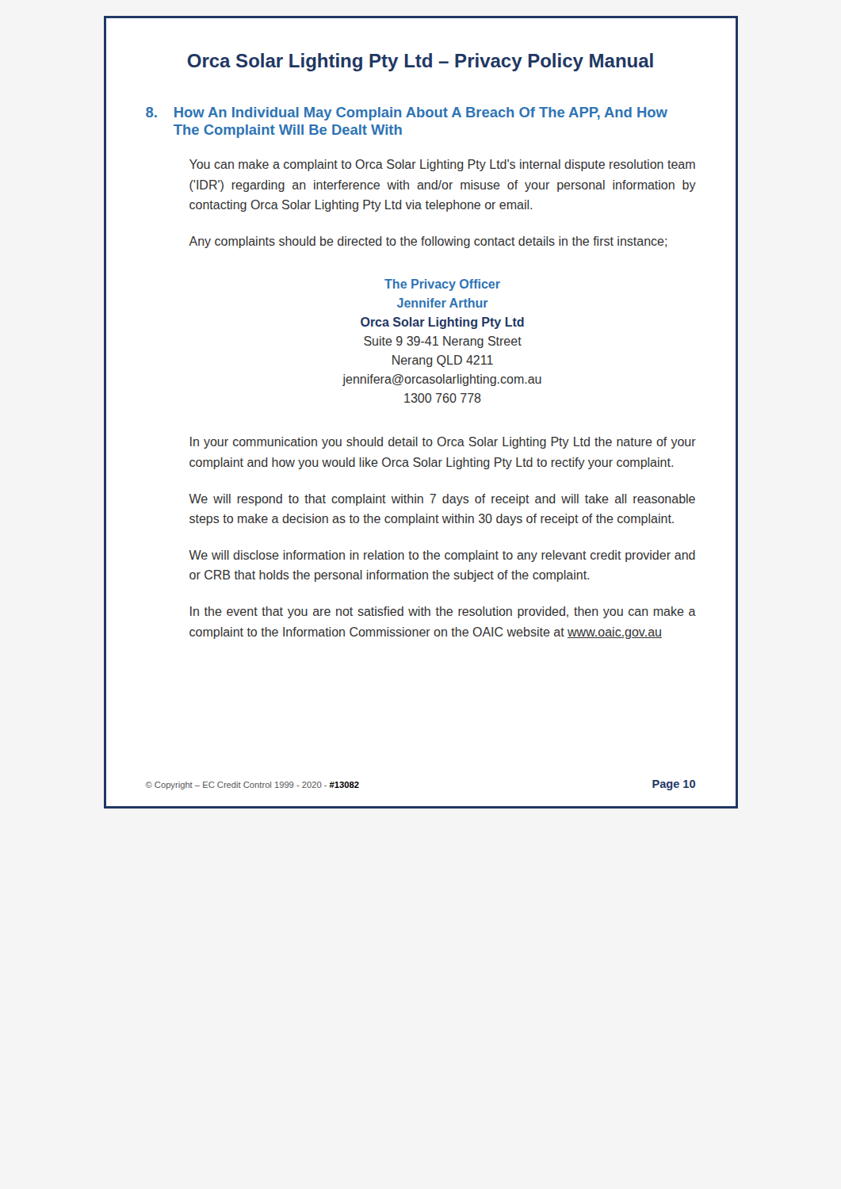Orca Solar Lighting Pty Ltd – Privacy Policy Manual
8.
How An Individual May Complain About A Breach Of The APP, And How The Complaint Will Be Dealt With
You can make a complaint to Orca Solar Lighting Pty Ltd's internal dispute resolution team ('IDR') regarding an interference with and/or misuse of your personal information by contacting Orca Solar Lighting Pty Ltd via telephone or email.
Any complaints should be directed to the following contact details in the first instance;
The Privacy Officer
Jennifer Arthur
Orca Solar Lighting Pty Ltd
Suite 9 39-41 Nerang Street
Nerang QLD 4211
jennifera@orcasolarlighting.com.au
1300 760 778
In your communication you should detail to Orca Solar Lighting Pty Ltd the nature of your complaint and how you would like Orca Solar Lighting Pty Ltd to rectify your complaint.
We will respond to that complaint within 7 days of receipt and will take all reasonable steps to make a decision as to the complaint within 30 days of receipt of the complaint.
We will disclose information in relation to the complaint to any relevant credit provider and or CRB that holds the personal information the subject of the complaint.
In the event that you are not satisfied with the resolution provided, then you can make a complaint to the Information Commissioner on the OAIC website at www.oaic.gov.au
© Copyright – EC Credit Control 1999 - 2020 - #13082
Page 10